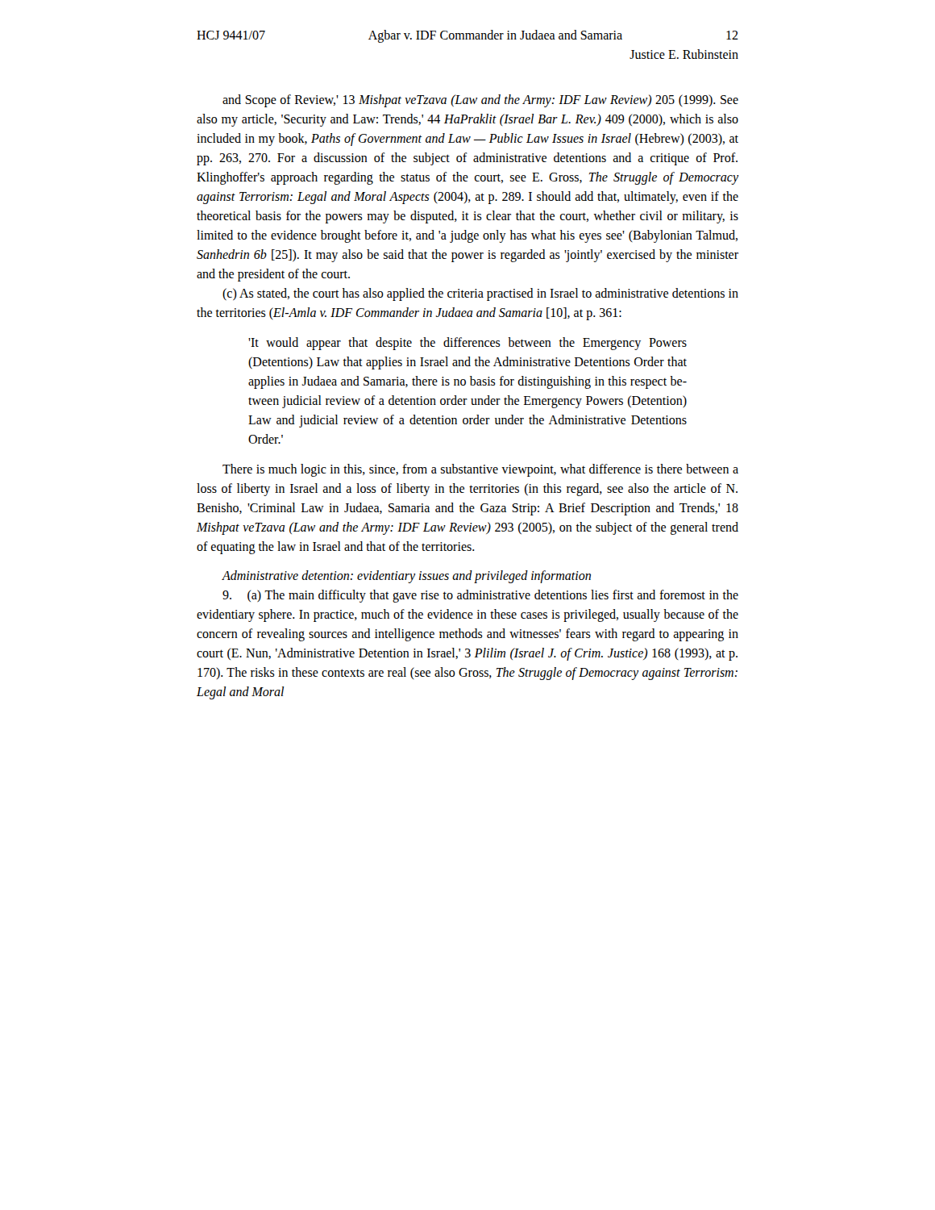HCJ 9441/07 Agbar v. IDF Commander in Judaea and Samaria 12
Justice E. Rubinstein
and Scope of Review,' 13 Mishpat veTzava (Law and the Army: IDF Law Review) 205 (1999). See also my article, 'Security and Law: Trends,' 44 HaPraklit (Israel Bar L. Rev.) 409 (2000), which is also included in my book, Paths of Government and Law — Public Law Issues in Israel (Hebrew) (2003), at pp. 263, 270. For a discussion of the subject of administrative detentions and a critique of Prof. Klinghoffer's approach regarding the status of the court, see E. Gross, The Struggle of Democracy against Terrorism: Legal and Moral Aspects (2004), at p. 289. I should add that, ultimately, even if the theoretical basis for the powers may be disputed, it is clear that the court, whether civil or military, is limited to the evidence brought before it, and 'a judge only has what his eyes see' (Babylonian Talmud, Sanhedrin 6b [25]). It may also be said that the power is regarded as 'jointly' exercised by the minister and the president of the court.
(c) As stated, the court has also applied the criteria practised in Israel to administrative detentions in the territories (El-Amla v. IDF Commander in Judaea and Samaria [10], at p. 361:
'It would appear that despite the differences between the Emergency Powers (Detentions) Law that applies in Israel and the Administrative Detentions Order that applies in Judaea and Samaria, there is no basis for distinguishing in this respect between judicial review of a detention order under the Emergency Powers (Detention) Law and judicial review of a detention order under the Administrative Detentions Order.'
There is much logic in this, since, from a substantive viewpoint, what difference is there between a loss of liberty in Israel and a loss of liberty in the territories (in this regard, see also the article of N. Benisho, 'Criminal Law in Judaea, Samaria and the Gaza Strip: A Brief Description and Trends,' 18 Mishpat veTzava (Law and the Army: IDF Law Review) 293 (2005), on the subject of the general trend of equating the law in Israel and that of the territories.
Administrative detention: evidentiary issues and privileged information
9. (a) The main difficulty that gave rise to administrative detentions lies first and foremost in the evidentiary sphere. In practice, much of the evidence in these cases is privileged, usually because of the concern of revealing sources and intelligence methods and witnesses' fears with regard to appearing in court (E. Nun, 'Administrative Detention in Israel,' 3 Plilim (Israel J. of Crim. Justice) 168 (1993), at p. 170). The risks in these contexts are real (see also Gross, The Struggle of Democracy against Terrorism: Legal and Moral